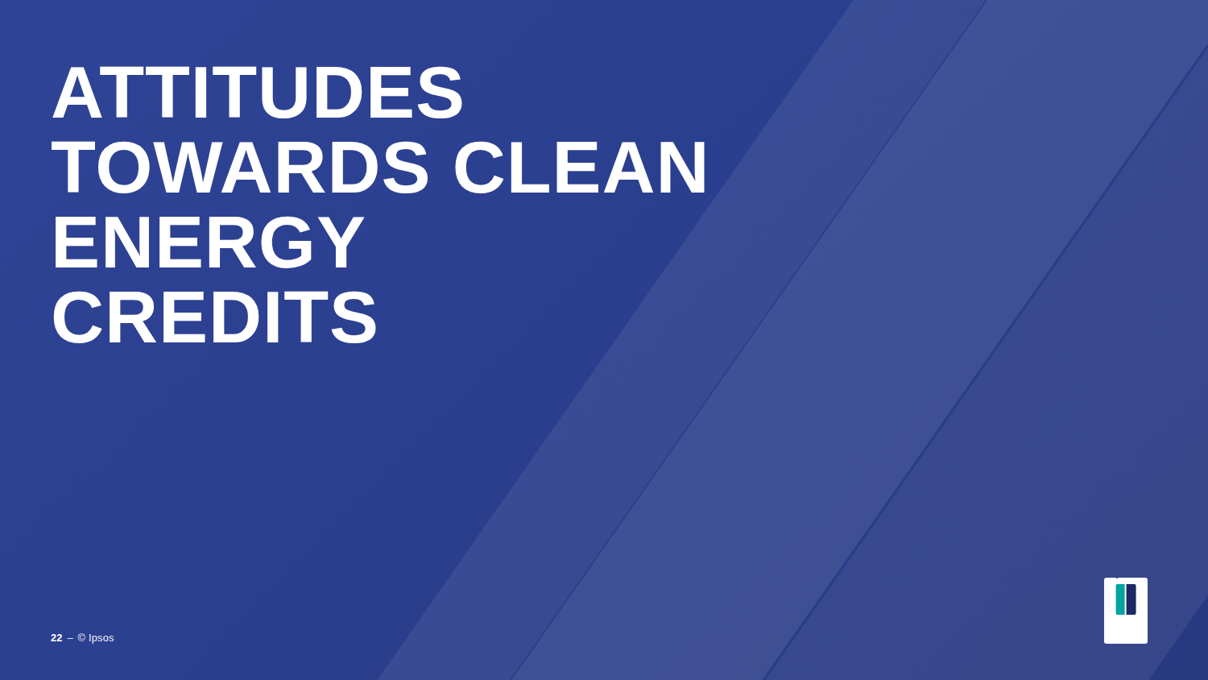Attitudes
Towards Clean
Energy
Credits
22 – © Ipsos
Ipsos